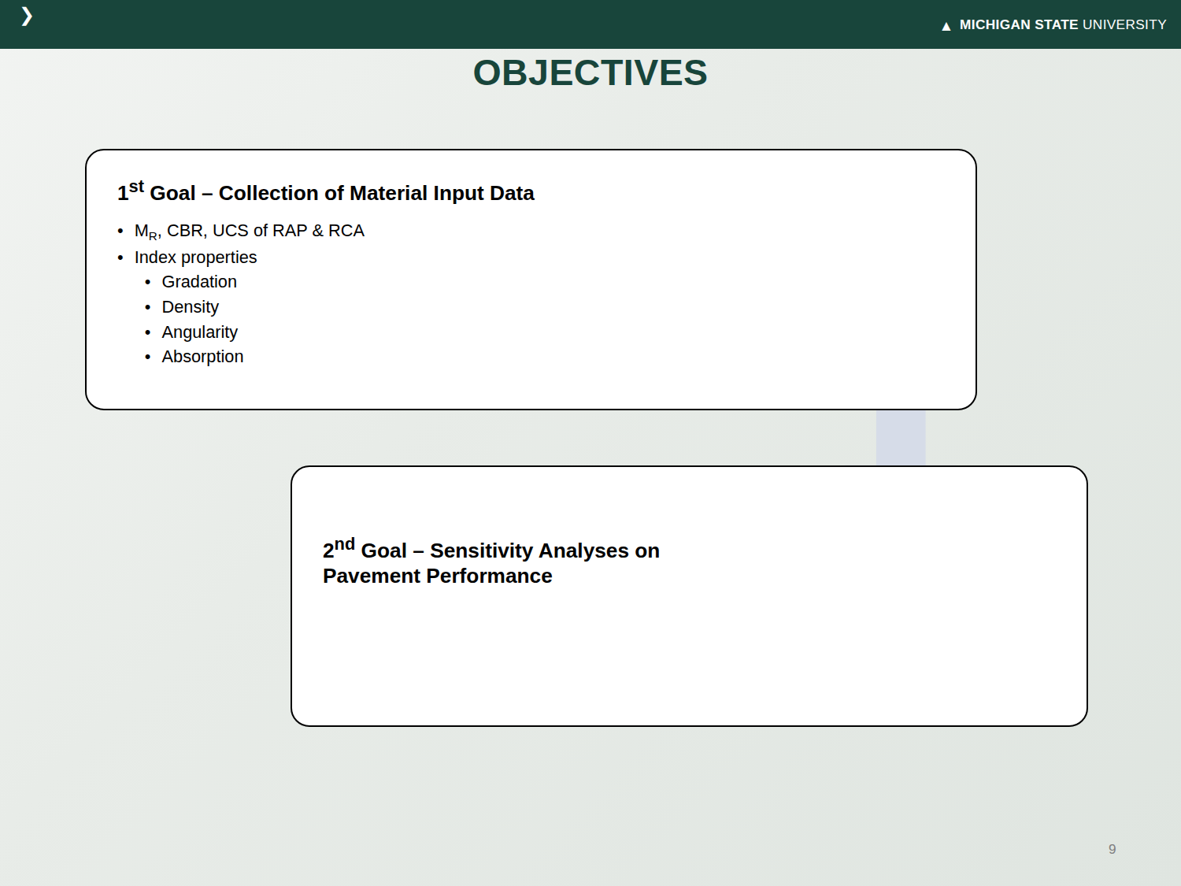▲MICHIGAN STATE UNIVERSITY
❯
OBJECTIVES
1st Goal – Collection of Material Input Data
MR, CBR, UCS of RAP & RCA
Index properties
Gradation
Density
Angularity
Absorption
2nd Goal – Sensitivity Analyses on
Pavement Performance
9